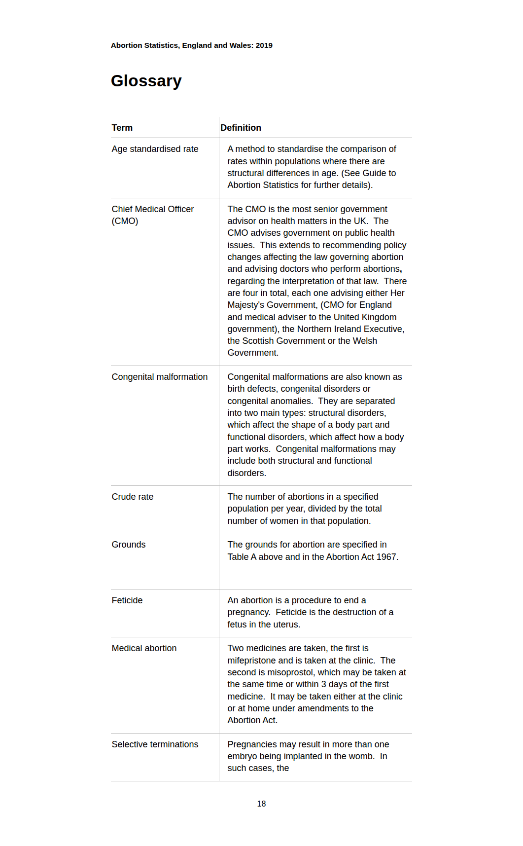Abortion Statistics, England and Wales: 2019
Glossary
| Term | Definition |
| --- | --- |
| Age standardised rate | A method to standardise the comparison of rates within populations where there are structural differences in age. (See Guide to Abortion Statistics for further details). |
| Chief Medical Officer (CMO) | The CMO is the most senior government advisor on health matters in the UK. The CMO advises government on public health issues. This extends to recommending policy changes affecting the law governing abortion and advising doctors who perform abortions , regarding the interpretation of that law. There are four in total, each one advising either Her Majesty's Government, (CMO for England and medical adviser to the United Kingdom government), the Northern Ireland Executive, the Scottish Government or the Welsh Government. |
| Congenital malformation | Congenital malformations are also known as birth defects, congenital disorders or congenital anomalies. They are separated into two main types: structural disorders, which affect the shape of a body part and functional disorders, which affect how a body part works. Congenital malformations may include both structural and functional disorders. |
| Crude rate | The number of abortions in a specified population per year, divided by the total number of women in that population. |
| Grounds | The grounds for abortion are specified in Table A above and in the Abortion Act 1967. |
| Feticide | An abortion is a procedure to end a pregnancy. Feticide is the destruction of a fetus in the uterus. |
| Medical abortion | Two medicines are taken, the first is mifepristone and is taken at the clinic. The second is misoprostol, which may be taken at the same time or within 3 days of the first medicine. It may be taken either at the clinic or at home under amendments to the Abortion Act. |
| Selective terminations | Pregnancies may result in more than one embryo being implanted in the womb. In such cases, the |
18